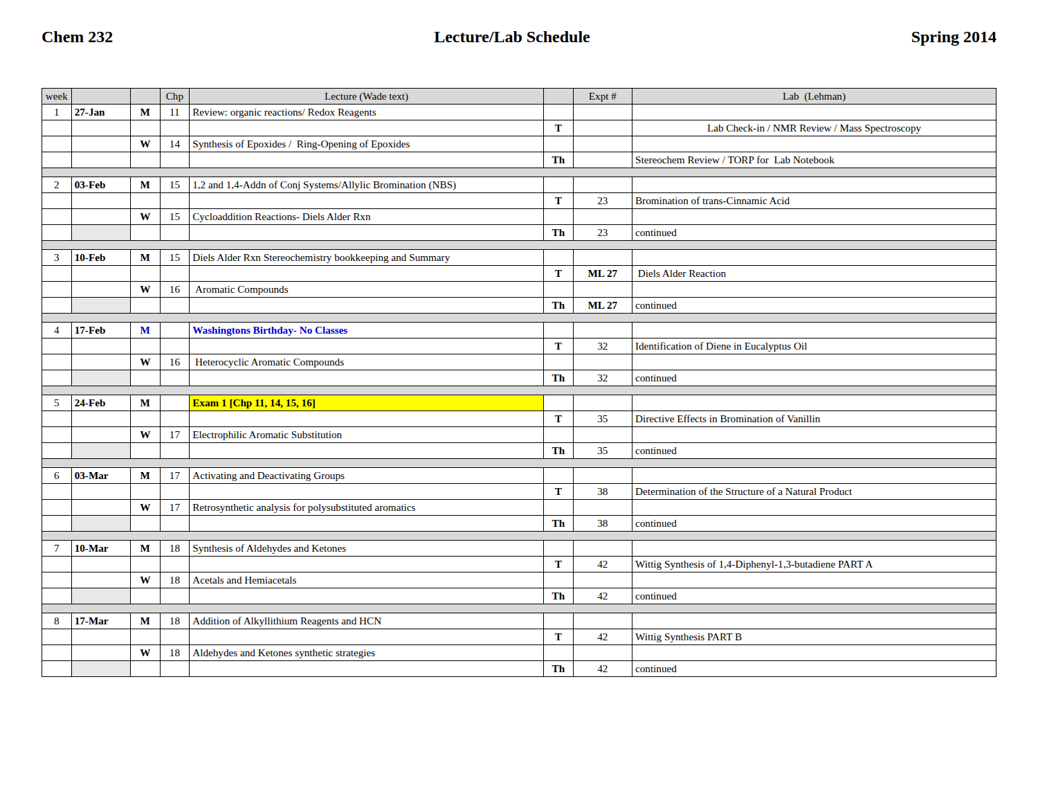Chem 232
Lecture/Lab Schedule
Spring 2014
| week | | | Chp | Lecture (Wade text) | | Expt # | Lab (Lehman) |
| --- | --- | --- | --- | --- | --- | --- | --- |
| 1 | 27-Jan | M | 11 | Review: organic reactions/ Redox Reagents | | | |
| | | | | | T | | Lab Check-in / NMR Review / Mass Spectroscopy |
| | | W | 14 | Synthesis of Epoxides / Ring-Opening of Epoxides | | | |
| | | | | | Th | | Stereochem Review / TORP for Lab Notebook |
| 2 | 03-Feb | M | 15 | 1,2 and 1,4-Addn of Conj Systems/Allylic Bromination (NBS) | | | |
| | | | | | T | 23 | Bromination of trans-Cinnamic Acid |
| | | W | 15 | Cycloaddition Reactions- Diels Alder Rxn | | | |
| | | | | | Th | 23 | continued |
| 3 | 10-Feb | M | 15 | Diels Alder Rxn Stereochemistry bookkeeping and Summary | | | |
| | | | | | T | ML 27 | Diels Alder Reaction |
| | | W | 16 | Aromatic Compounds | | | |
| | | | | | Th | ML 27 | continued |
| 4 | 17-Feb | M | | Washingtons Birthday- No Classes | | | |
| | | | | | T | 32 | Identification of Diene in Eucalyptus Oil |
| | | W | 16 | Heterocyclic Aromatic Compounds | | | |
| | | | | | Th | 32 | continued |
| 5 | 24-Feb | M | | Exam 1 [Chp 11, 14, 15, 16] | | | |
| | | | | | T | 35 | Directive Effects in Bromination of Vanillin |
| | | W | 17 | Electrophilic Aromatic Substitution | | | |
| | | | | | Th | 35 | continued |
| 6 | 03-Mar | M | 17 | Activating and Deactivating Groups | | | |
| | | | | | T | 38 | Determination of the Structure of a Natural Product |
| | | W | 17 | Retrosynthetic analysis for polysubstituted aromatics | | | |
| | | | | | Th | 38 | continued |
| 7 | 10-Mar | M | 18 | Synthesis of Aldehydes and Ketones | | | |
| | | | | | T | 42 | Wittig Synthesis of 1,4-Diphenyl-1,3-butadiene PART A |
| | | W | 18 | Acetals and Hemiacetals | | | |
| | | | | | Th | 42 | continued |
| 8 | 17-Mar | M | 18 | Addition of Alkyllithium Reagents and HCN | | | |
| | | | | | T | 42 | Wittig Synthesis PART B |
| | | W | 18 | Aldehydes and Ketones synthetic strategies | | | |
| | | | | | Th | 42 | continued |